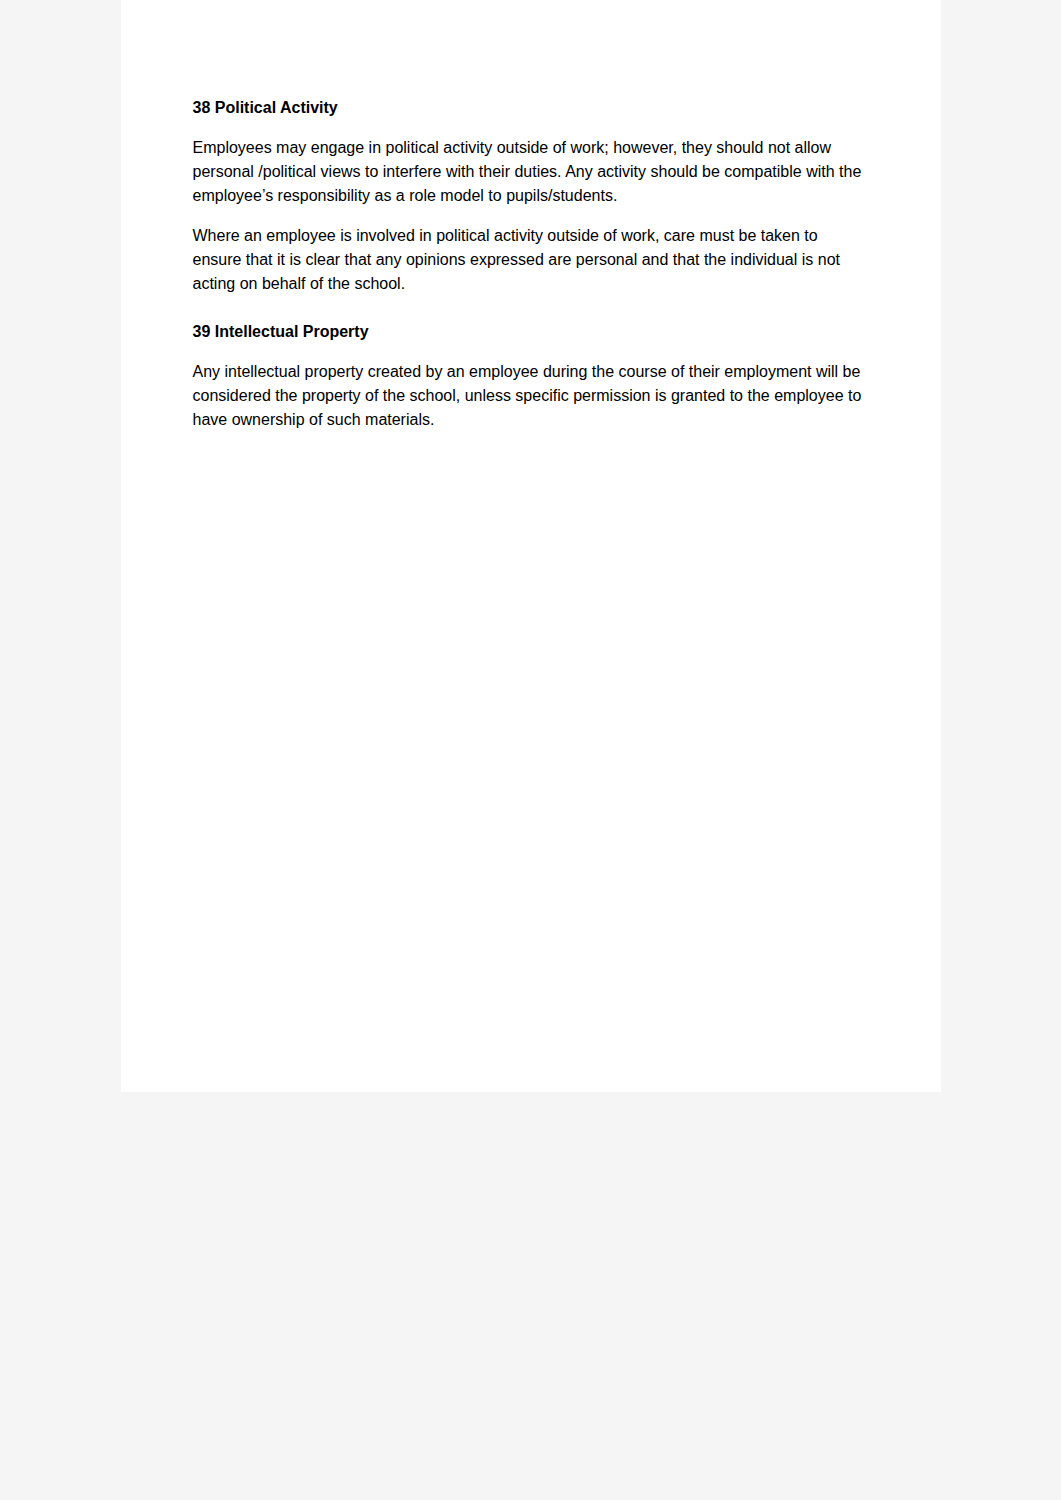38 Political Activity
Employees may engage in political activity outside of work; however, they should not allow personal /political views to interfere with their duties. Any activity should be compatible with the employee’s responsibility as a role model to pupils/students.
Where an employee is involved in political activity outside of work, care must be taken to ensure that it is clear that any opinions expressed are personal and that the individual is not acting on behalf of the school.
39 Intellectual Property
Any intellectual property created by an employee during the course of their employment will be considered the property of the school, unless specific permission is granted to the employee to have ownership of such materials.